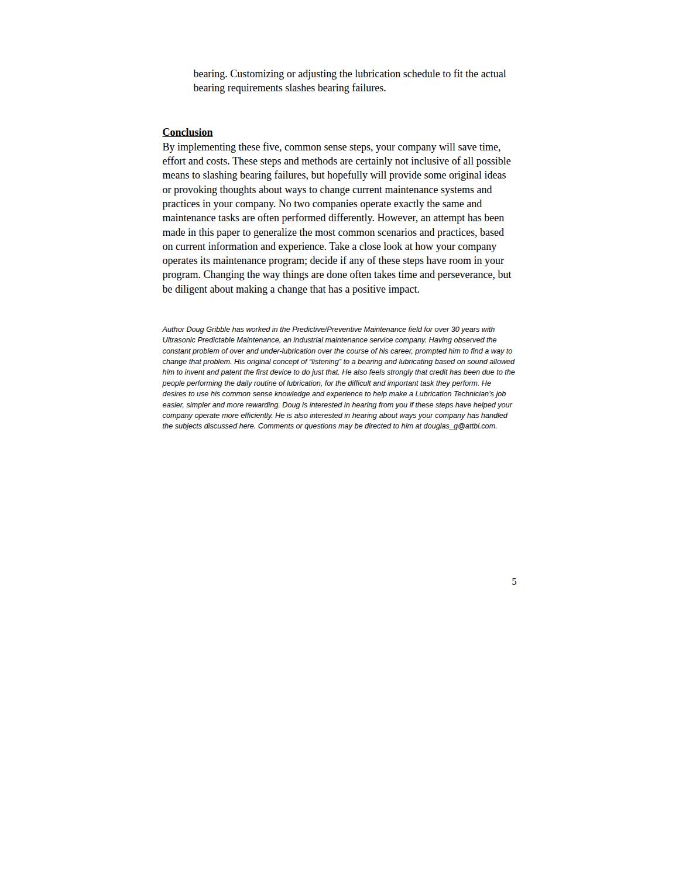bearing. Customizing or adjusting the lubrication schedule to fit the actual bearing requirements slashes bearing failures.
Conclusion
By implementing these five, common sense steps, your company will save time, effort and costs. These steps and methods are certainly not inclusive of all possible means to slashing bearing failures, but hopefully will provide some original ideas or provoking thoughts about ways to change current maintenance systems and practices in your company. No two companies operate exactly the same and maintenance tasks are often performed differently. However, an attempt has been made in this paper to generalize the most common scenarios and practices, based on current information and experience. Take a close look at how your company operates its maintenance program; decide if any of these steps have room in your program. Changing the way things are done often takes time and perseverance, but be diligent about making a change that has a positive impact.
Author Doug Gribble has worked in the Predictive/Preventive Maintenance field for over 30 years with Ultrasonic Predictable Maintenance, an industrial maintenance service company. Having observed the constant problem of over and under-lubrication over the course of his career, prompted him to find a way to change that problem. His original concept of “listening” to a bearing and lubricating based on sound allowed him to invent and patent the first device to do just that. He also feels strongly that credit has been due to the people performing the daily routine of lubrication, for the difficult and important task they perform. He desires to use his common sense knowledge and experience to help make a Lubrication Technician’s job easier, simpler and more rewarding. Doug is interested in hearing from you if these steps have helped your company operate more efficiently. He is also interested in hearing about ways your company has handled the subjects discussed here. Comments or questions may be directed to him at douglas_g@attbi.com.
5